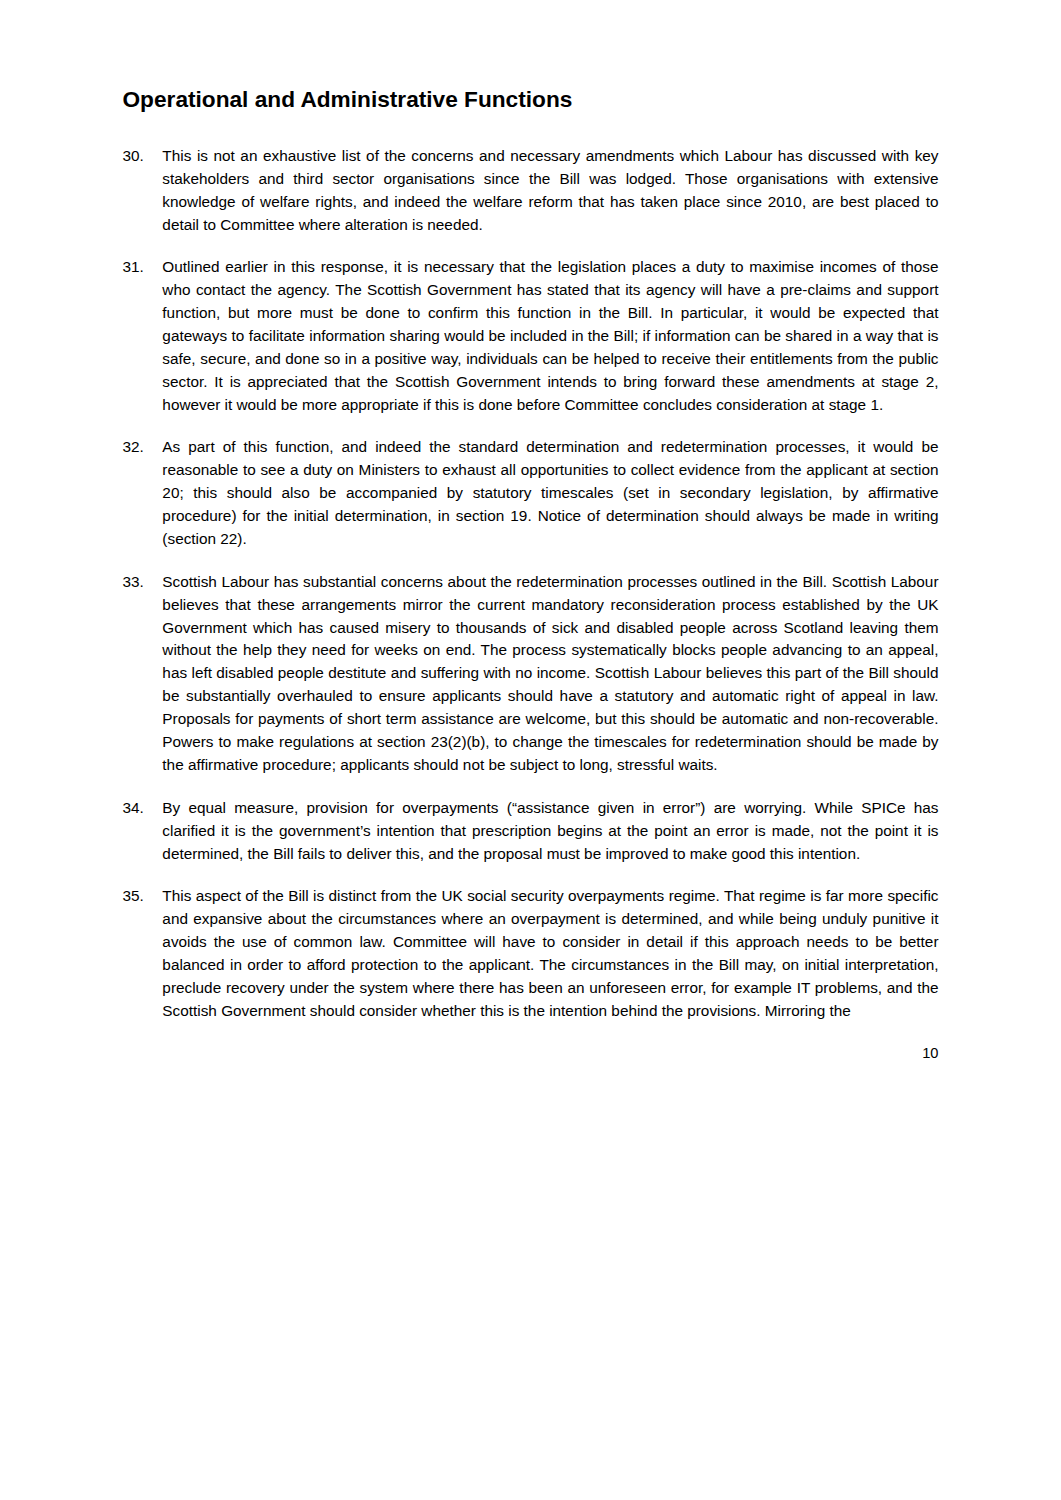Operational and Administrative Functions
This is not an exhaustive list of the concerns and necessary amendments which Labour has discussed with key stakeholders and third sector organisations since the Bill was lodged. Those organisations with extensive knowledge of welfare rights, and indeed the welfare reform that has taken place since 2010, are best placed to detail to Committee where alteration is needed.
Outlined earlier in this response, it is necessary that the legislation places a duty to maximise incomes of those who contact the agency. The Scottish Government has stated that its agency will have a pre-claims and support function, but more must be done to confirm this function in the Bill. In particular, it would be expected that gateways to facilitate information sharing would be included in the Bill; if information can be shared in a way that is safe, secure, and done so in a positive way, individuals can be helped to receive their entitlements from the public sector. It is appreciated that the Scottish Government intends to bring forward these amendments at stage 2, however it would be more appropriate if this is done before Committee concludes consideration at stage 1.
As part of this function, and indeed the standard determination and redetermination processes, it would be reasonable to see a duty on Ministers to exhaust all opportunities to collect evidence from the applicant at section 20; this should also be accompanied by statutory timescales (set in secondary legislation, by affirmative procedure) for the initial determination, in section 19. Notice of determination should always be made in writing (section 22).
Scottish Labour has substantial concerns about the redetermination processes outlined in the Bill. Scottish Labour believes that these arrangements mirror the current mandatory reconsideration process established by the UK Government which has caused misery to thousands of sick and disabled people across Scotland leaving them without the help they need for weeks on end. The process systematically blocks people advancing to an appeal, has left disabled people destitute and suffering with no income. Scottish Labour believes this part of the Bill should be substantially overhauled to ensure applicants should have a statutory and automatic right of appeal in law. Proposals for payments of short term assistance are welcome, but this should be automatic and non-recoverable. Powers to make regulations at section 23(2)(b), to change the timescales for redetermination should be made by the affirmative procedure; applicants should not be subject to long, stressful waits.
By equal measure, provision for overpayments (“assistance given in error”) are worrying. While SPICe has clarified it is the government’s intention that prescription begins at the point an error is made, not the point it is determined, the Bill fails to deliver this, and the proposal must be improved to make good this intention.
This aspect of the Bill is distinct from the UK social security overpayments regime. That regime is far more specific and expansive about the circumstances where an overpayment is determined, and while being unduly punitive it avoids the use of common law. Committee will have to consider in detail if this approach needs to be better balanced in order to afford protection to the applicant. The circumstances in the Bill may, on initial interpretation, preclude recovery under the system where there has been an unforeseen error, for example IT problems, and the Scottish Government should consider whether this is the intention behind the provisions. Mirroring the
10